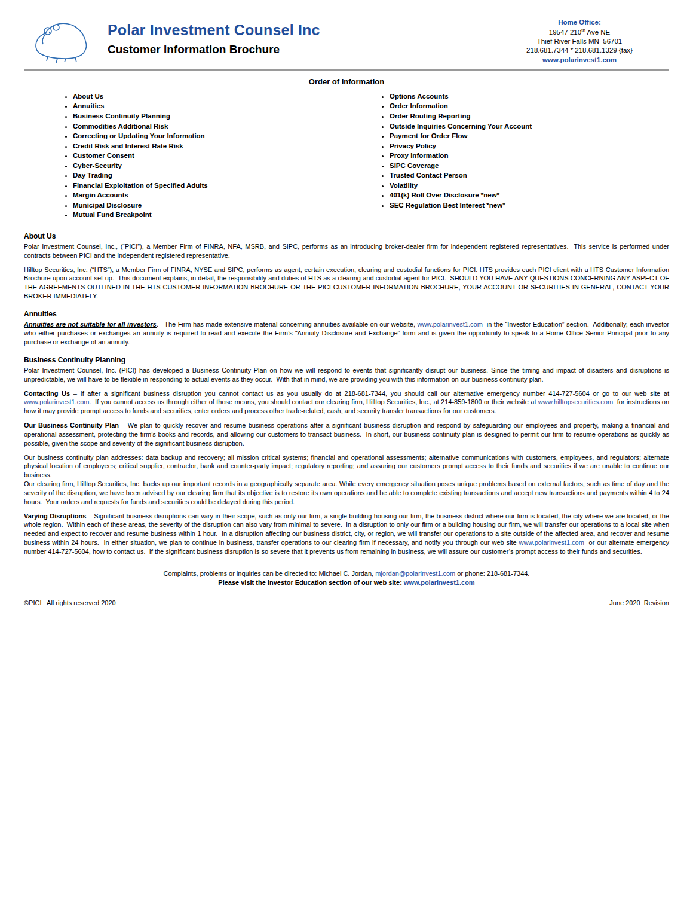Polar Investment Counsel Inc
Customer Information Brochure
Home Office:
19547 210th Ave NE
Thief River Falls MN 56701
218.681.7344 * 218.681.1329 {fax}
www.polarinvest1.com
Order of Information
About Us
Annuities
Business Continuity Planning
Commodities Additional Risk
Correcting or Updating Your Information
Credit Risk and Interest Rate Risk
Customer Consent
Cyber-Security
Day Trading
Financial Exploitation of Specified Adults
Margin Accounts
Municipal Disclosure
Mutual Fund Breakpoint
Options Accounts
Order Information
Order Routing Reporting
Outside Inquiries Concerning Your Account
Payment for Order Flow
Privacy Policy
Proxy Information
SIPC Coverage
Trusted Contact Person
Volatility
401(k) Roll Over Disclosure *new*
SEC Regulation Best Interest *new*
About Us
Polar Investment Counsel, Inc., (“PICI”), a Member Firm of FINRA, NFA, MSRB, and SIPC, performs as an introducing broker-dealer firm for independent registered representatives. This service is performed under contracts between PICI and the independent registered representative.
Hilltop Securities, Inc. (“HTS”), a Member Firm of FINRA, NYSE and SIPC, performs as agent, certain execution, clearing and custodial functions for PICI. HTS provides each PICI client with a HTS Customer Information Brochure upon account set-up. This document explains, in detail, the responsibility and duties of HTS as a clearing and custodial agent for PICI. SHOULD YOU HAVE ANY QUESTIONS CONCERNING ANY ASPECT OF THE AGREEMENTS OUTLINED IN THE HTS CUSTOMER INFORMATION BROCHURE OR THE PICI CUSTOMER INFORMATION BROCHURE, YOUR ACCOUNT OR SECURITIES IN GENERAL, CONTACT YOUR BROKER IMMEDIATELY.
Annuities
Annuities are not suitable for all investors. The Firm has made extensive material concerning annuities available on our website, www.polarinvest1.com in the “Investor Education” section. Additionally, each investor who either purchases or exchanges an annuity is required to read and execute the Firm’s “Annuity Disclosure and Exchange” form and is given the opportunity to speak to a Home Office Senior Principal prior to any purchase or exchange of an annuity.
Business Continuity Planning
Polar Investment Counsel, Inc. (PICI) has developed a Business Continuity Plan on how we will respond to events that significantly disrupt our business. Since the timing and impact of disasters and disruptions is unpredictable, we will have to be flexible in responding to actual events as they occur. With that in mind, we are providing you with this information on our business continuity plan.
Contacting Us – If after a significant business disruption you cannot contact us as you usually do at 218-681-7344, you should call our alternative emergency number 414-727-5604 or go to our web site at www.polarinvest1.com. If you cannot access us through either of those means, you should contact our clearing firm, Hilltop Securities, Inc., at 214-859-1800 or their website at www.hilltopsecurities.com for instructions on how it may provide prompt access to funds and securities, enter orders and process other trade-related, cash, and security transfer transactions for our customers.
Our Business Continuity Plan – We plan to quickly recover and resume business operations after a significant business disruption and respond by safeguarding our employees and property, making a financial and operational assessment, protecting the firm’s books and records, and allowing our customers to transact business. In short, our business continuity plan is designed to permit our firm to resume operations as quickly as possible, given the scope and severity of the significant business disruption.
Our business continuity plan addresses: data backup and recovery; all mission critical systems; financial and operational assessments; alternative communications with customers, employees, and regulators; alternate physical location of employees; critical supplier, contractor, bank and counter-party impact; regulatory reporting; and assuring our customers prompt access to their funds and securities if we are unable to continue our business.
Our clearing firm, Hilltop Securities, Inc. backs up our important records in a geographically separate area. While every emergency situation poses unique problems based on external factors, such as time of day and the severity of the disruption, we have been advised by our clearing firm that its objective is to restore its own operations and be able to complete existing transactions and accept new transactions and payments within 4 to 24 hours. Your orders and requests for funds and securities could be delayed during this period.
Varying Disruptions – Significant business disruptions can vary in their scope, such as only our firm, a single building housing our firm, the business district where our firm is located, the city where we are located, or the whole region. Within each of these areas, the severity of the disruption can also vary from minimal to severe. In a disruption to only our firm or a building housing our firm, we will transfer our operations to a local site when needed and expect to recover and resume business within 1 hour. In a disruption affecting our business district, city, or region, we will transfer our operations to a site outside of the affected area, and recover and resume business within 24 hours. In either situation, we plan to continue in business, transfer operations to our clearing firm if necessary, and notify you through our web site www.polarinvest1.com or our alternate emergency number 414-727-5604, how to contact us. If the significant business disruption is so severe that it prevents us from remaining in business, we will assure our customer’s prompt access to their funds and securities.
Complaints, problems or inquiries can be directed to: Michael C. Jordan, mjordan@polarinvest1.com or phone: 218-681-7344.
Please visit the Investor Education section of our web site: www.polarinvest1.com
©PICI All rights reserved 2020 June 2020 Revision